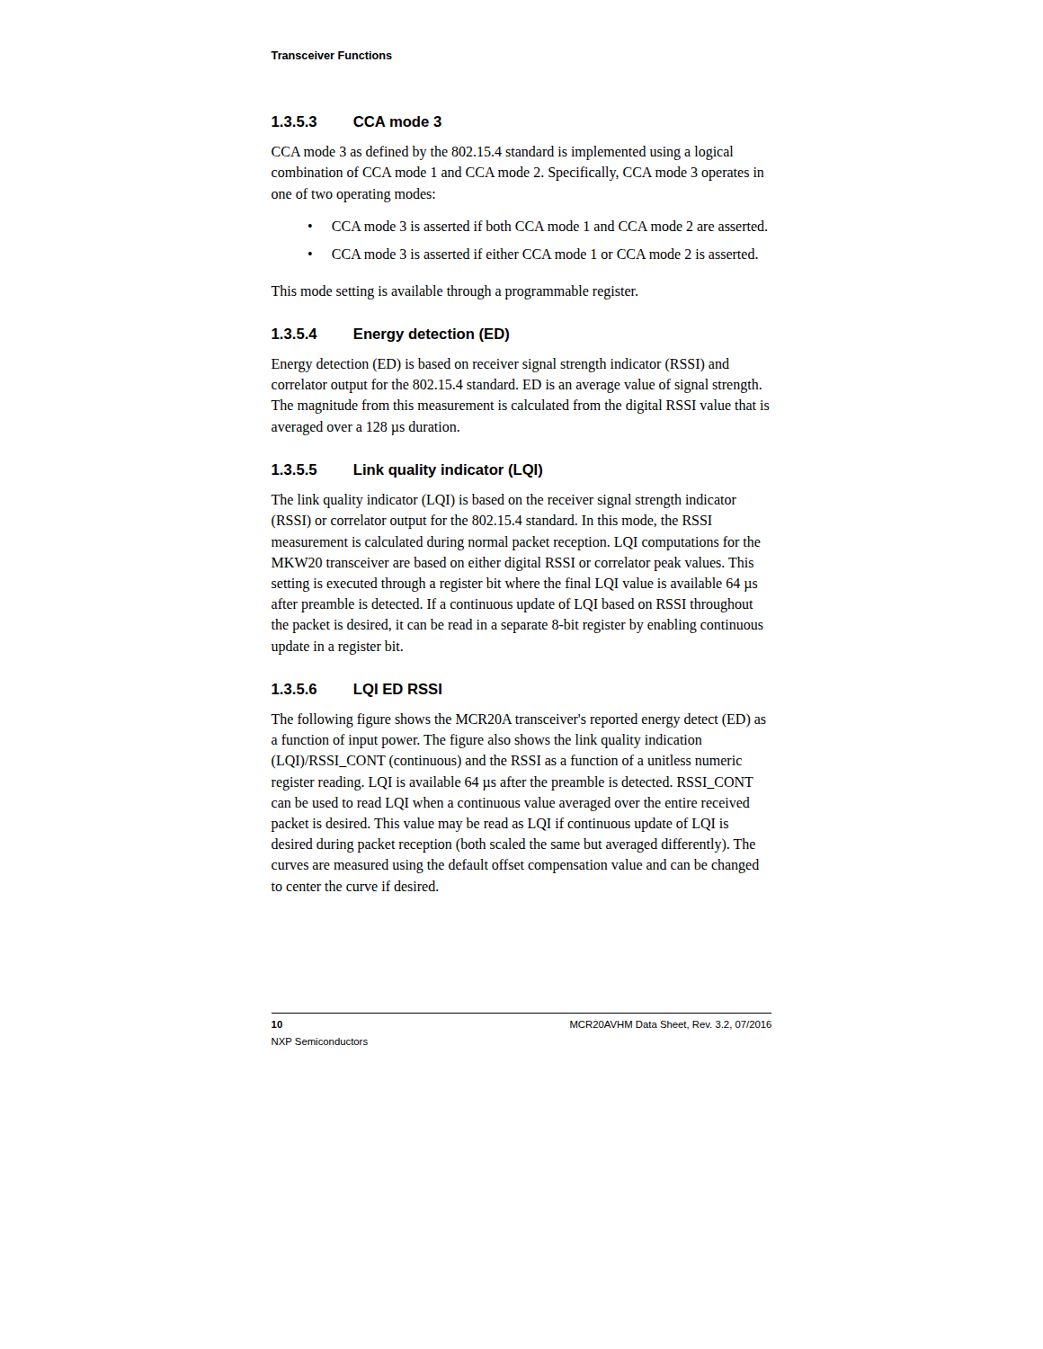Transceiver Functions
1.3.5.3 CCA mode 3
CCA mode 3 as defined by the 802.15.4 standard is implemented using a logical combination of CCA mode 1 and CCA mode 2. Specifically, CCA mode 3 operates in one of two operating modes:
CCA mode 3 is asserted if both CCA mode 1 and CCA mode 2 are asserted.
CCA mode 3 is asserted if either CCA mode 1 or CCA mode 2 is asserted.
This mode setting is available through a programmable register.
1.3.5.4 Energy detection (ED)
Energy detection (ED) is based on receiver signal strength indicator (RSSI) and correlator output for the 802.15.4 standard. ED is an average value of signal strength. The magnitude from this measurement is calculated from the digital RSSI value that is averaged over a 128 µs duration.
1.3.5.5 Link quality indicator (LQI)
The link quality indicator (LQI) is based on the receiver signal strength indicator (RSSI) or correlator output for the 802.15.4 standard. In this mode, the RSSI measurement is calculated during normal packet reception. LQI computations for the MKW20 transceiver are based on either digital RSSI or correlator peak values. This setting is executed through a register bit where the final LQI value is available 64 µs after preamble is detected. If a continuous update of LQI based on RSSI throughout the packet is desired, it can be read in a separate 8-bit register by enabling continuous update in a register bit.
1.3.5.6 LQI ED RSSI
The following figure shows the MCR20A transceiver's reported energy detect (ED) as a function of input power. The figure also shows the link quality indication (LQI)/RSSI_CONT (continuous) and the RSSI as a function of a unitless numeric register reading. LQI is available 64 µs after the preamble is detected. RSSI_CONT can be used to read LQI when a continuous value averaged over the entire received packet is desired. This value may be read as LQI if continuous update of LQI is desired during packet reception (both scaled the same but averaged differently). The curves are measured using the default offset compensation value and can be changed to center the curve if desired.
10NXP Semiconductors
MCR20AVHM Data Sheet, Rev. 3.2, 07/2016